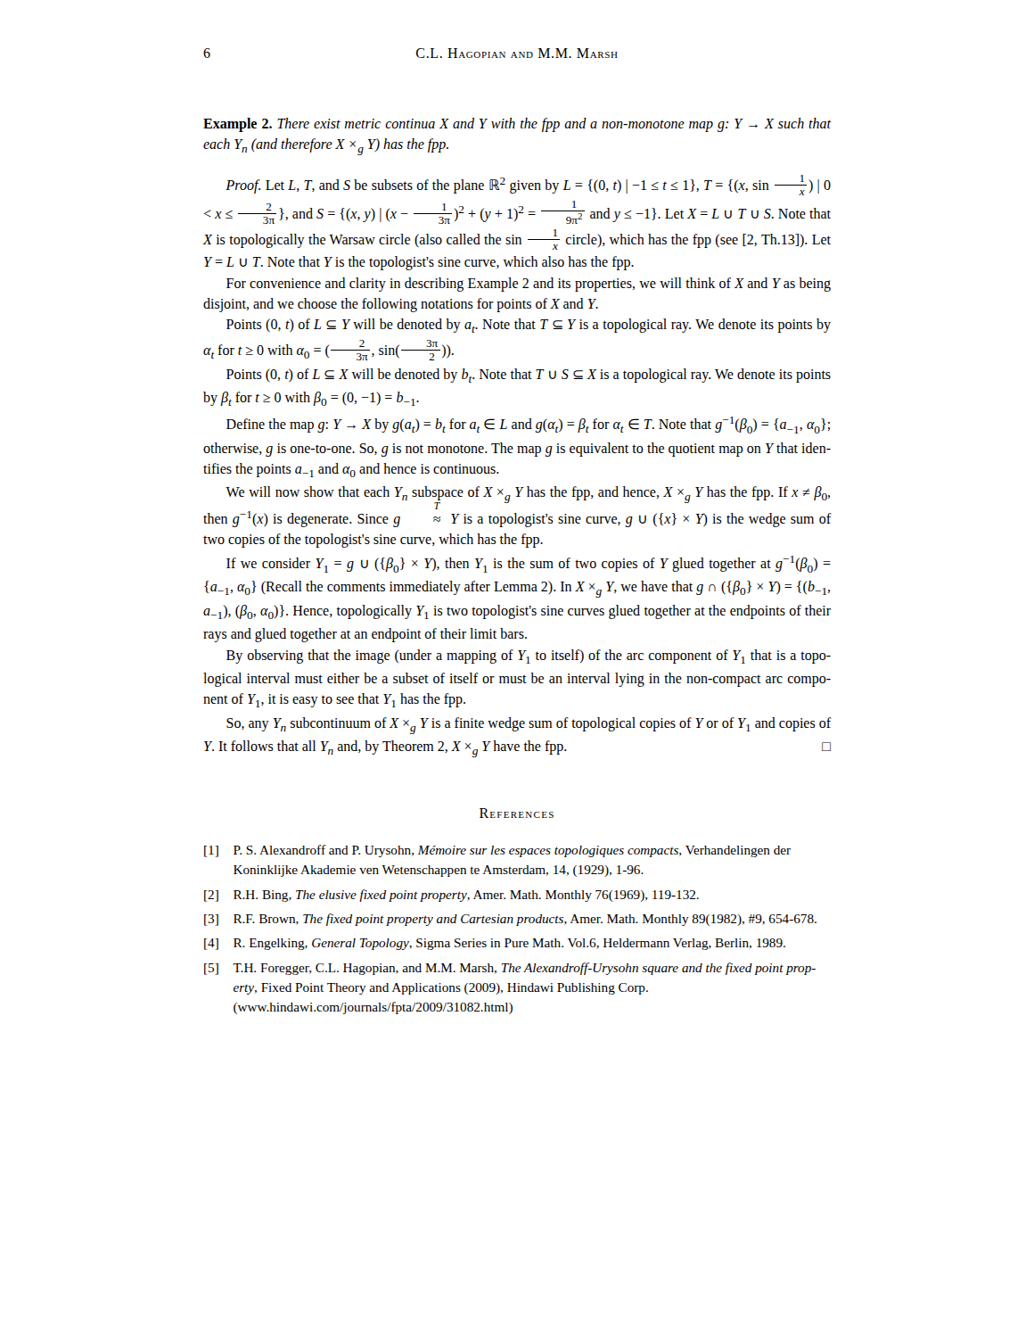6 C.L. Hagopian and M.M. Marsh 6
Example 2. There exist metric continua X and Y with the fpp and a non-monotone map g: Y → X such that each Yn (and therefore X ×g Y) has the fpp.
Proof. Let L, T, and S be subsets of the plane ℝ2 given by L = {(0, t) | −1 ≤ t ≤ 1}, T = {(x, sin 1 x) | 0 < x ≤ 23π}, and S = {(x, y) | (x − 13π)2 + (y + 1)2 = 19π2 and y ≤ −1}. Let X = L ∪ T ∪ S. Note that X is topologically the Warsaw circle (also called the sin 1 x circle), which has the fpp (see [2, Th.13]). Let Y = L ∪ T. Note that Y is the topologist's sine curve, which also has the fpp.
For convenience and clarity in describing Example 2 and its properties, we will think of X and Y as being disjoint, and we choose the following notations for points of X and Y.
Points (0, t) of L ⊆ Y will be denoted by at. Note that T ⊆ Y is a topological ray. We denote its points by αt for t ≥ 0 with α0 = (23π, sin(3π 2)).
Points (0, t) of L ⊆ X will be denoted by bt. Note that T ∪ S ⊆ X is a topological ray. We denote its points by βt for t ≥ 0 with β0 = (0, −1) = b−1.
Define the map g: Y → X by g(at) = bt for at ∈ L and g(αt) = βt for αt ∈ T. Note that g−1(β0) = {a−1, α0}; otherwise, g is one-to-one. So, g is not monotone. The map g is equivalent to the quotient map on Y that identifies the points a−1 and α0 and hence is continuous.
We will now show that each Yn subspace of X ×g Y has the fpp, and hence, X ×g Y has the fpp. If x ≠ β0, then g−1(x) is degenerate. Since g T≈ Y is a topologist's sine curve, g ∪ ({x} × Y) is the wedge sum of two copies of the topologist's sine curve, which has the fpp.
If we consider Y1 = g ∪ ({β0} × Y), then Y1 is the sum of two copies of Y glued together at g−1(β0) = {a−1, α0} (Recall the comments immediately after Lemma 2). In X ×g Y, we have that g ∩ ({β0} × Y) = {(b−1, a−1), (β0, α0)}. Hence, topologically Y1 is two topologist's sine curves glued together at the endpoints of their rays and glued together at an endpoint of their limit bars.
By observing that the image (under a mapping of Y1 to itself) of the arc component of Y1 that is a topological interval must either be a subset of itself or must be an interval lying in the non-compact arc component of Y1, it is easy to see that Y1 has the fpp.
So, any Yn subcontinuum of X ×g Y is a finite wedge sum of topological copies of Y or of Y1 and copies of Y. It follows that all Yn and, by Theorem 2, X ×g Y have the fpp. □
References
[1] P. S. Alexandroff and P. Urysohn, Mémoire sur les espaces topologiques compacts, Verhandelingen der Koninklijke Akademie ven Wetenschappen te Amsterdam, 14, (1929), 1-96.
[2] R.H. Bing, The elusive fixed point property, Amer. Math. Monthly 76(1969), 119-132.
[3] R.F. Brown, The fixed point property and Cartesian products, Amer. Math. Monthly 89(1982), #9, 654-678.
[4] R. Engelking, General Topology, Sigma Series in Pure Math. Vol.6, Heldermann Verlag, Berlin, 1989.
[5] T.H. Foregger, C.L. Hagopian, and M.M. Marsh, The Alexandroff-Urysohn square and the fixed point property, Fixed Point Theory and Applications (2009), Hindawi Publishing Corp. (www.hindawi.com/journals/fpta/2009/31082.html)